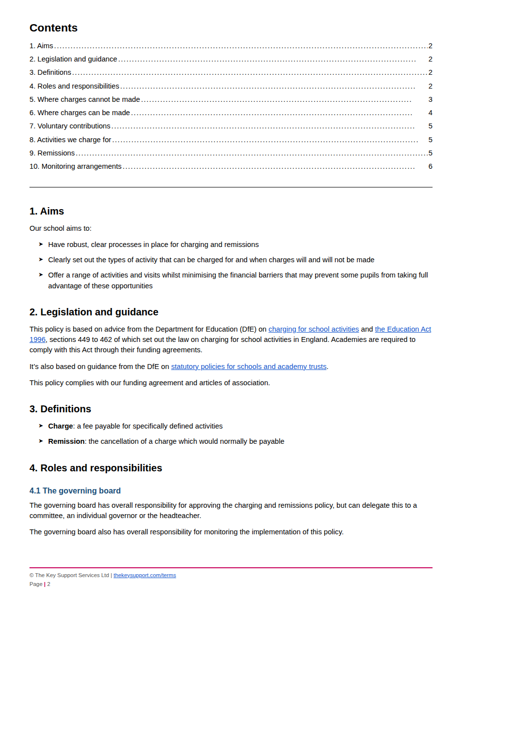Contents
1. Aims.................................................................................................................................................. 2
2. Legislation and guidance............................................................................................................. 2
3. Definitions....................................................................................................................................... 2
4. Roles and responsibilities............................................................................................................ 2
5. Where charges cannot be made................................................................................................... 3
6. Where charges can be made....................................................................................................... 4
7. Voluntary contributions............................................................................................................... 5
8. Activities we charge for................................................................................................................ 5
9. Remissions..................................................................................................................................... 5
10. Monitoring arrangements........................................................................................................... 6
1. Aims
Our school aims to:
Have robust, clear processes in place for charging and remissions
Clearly set out the types of activity that can be charged for and when charges will and will not be made
Offer a range of activities and visits whilst minimising the financial barriers that may prevent some pupils from taking full advantage of these opportunities
2. Legislation and guidance
This policy is based on advice from the Department for Education (DfE) on charging for school activities and the Education Act 1996, sections 449 to 462 of which set out the law on charging for school activities in England. Academies are required to comply with this Act through their funding agreements.
It’s also based on guidance from the DfE on statutory policies for schools and academy trusts.
This policy complies with our funding agreement and articles of association.
3. Definitions
Charge: a fee payable for specifically defined activities
Remission: the cancellation of a charge which would normally be payable
4. Roles and responsibilities
4.1 The governing board
The governing board has overall responsibility for approving the charging and remissions policy, but can delegate this to a committee, an individual governor or the headteacher.
The governing board also has overall responsibility for monitoring the implementation of this policy.
© The Key Support Services Ltd | thekeysupport.com/terms
Page | 2